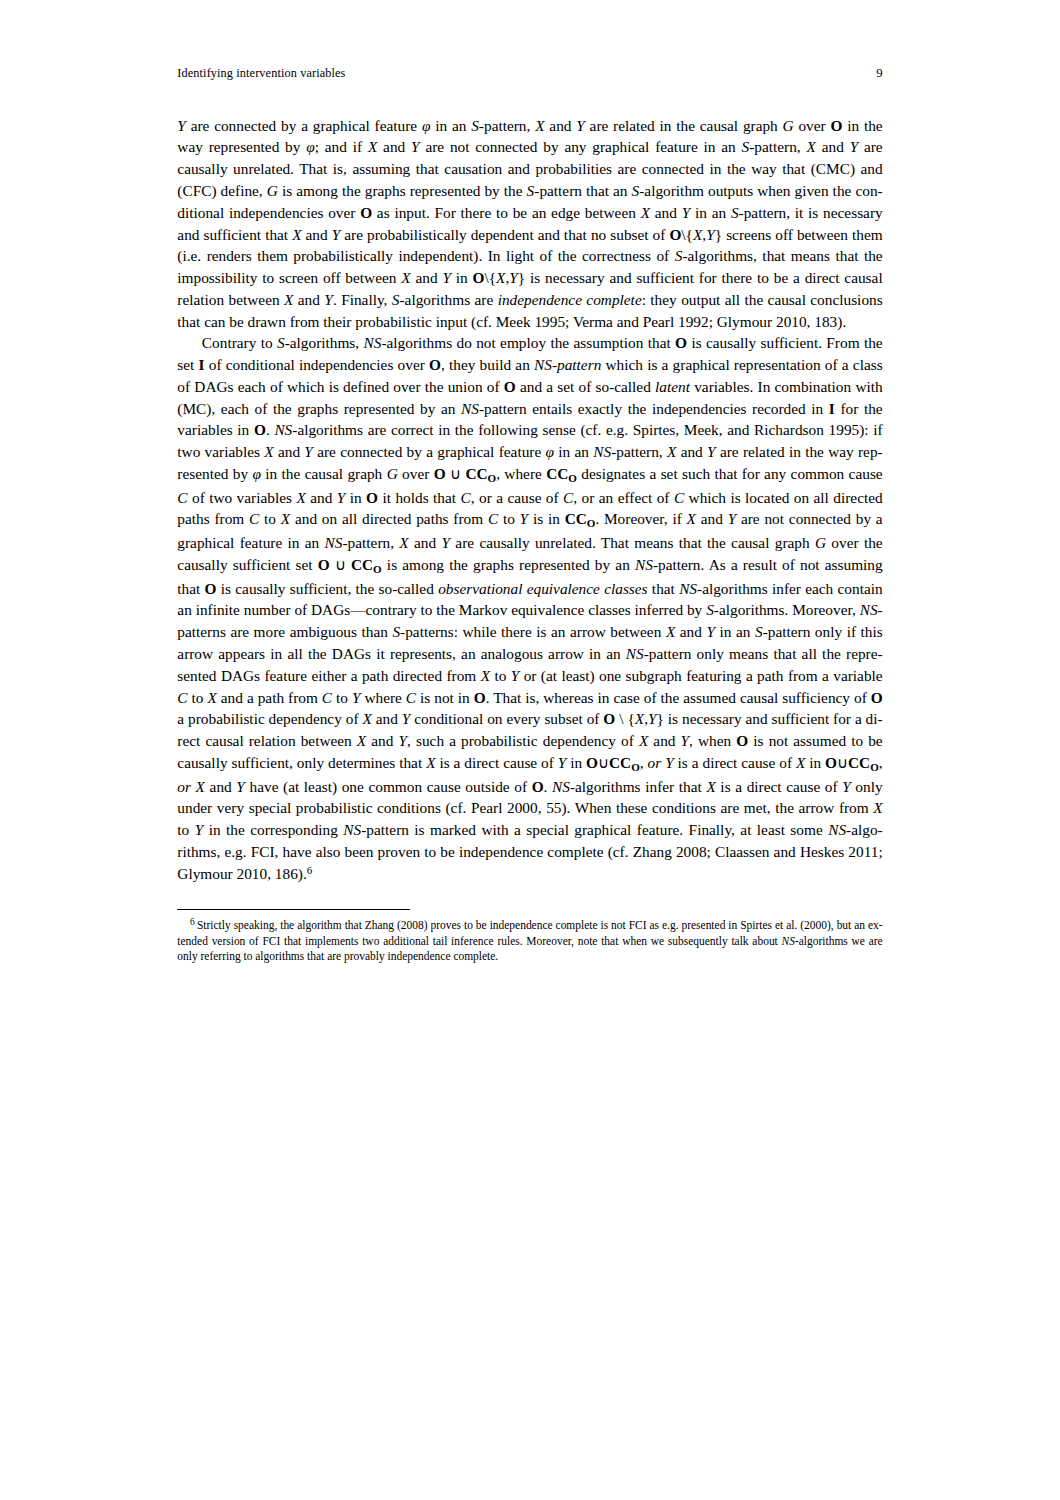Identifying intervention variables 9
Y are connected by a graphical feature φ in an S-pattern, X and Y are related in the causal graph G over O in the way represented by φ; and if X and Y are not connected by any graphical feature in an S-pattern, X and Y are causally unrelated. That is, assuming that causation and probabilities are connected in the way that (CMC) and (CFC) define, G is among the graphs represented by the S-pattern that an S-algorithm outputs when given the conditional independencies over O as input. For there to be an edge between X and Y in an S-pattern, it is necessary and sufficient that X and Y are probabilistically dependent and that no subset of O\{X,Y} screens off between them (i.e. renders them probabilistically independent). In light of the correctness of S-algorithms, that means that the impossibility to screen off between X and Y in O\{X,Y} is necessary and sufficient for there to be a direct causal relation between X and Y. Finally, S-algorithms are independence complete: they output all the causal conclusions that can be drawn from their probabilistic input (cf. Meek 1995; Verma and Pearl 1992; Glymour 2010, 183).
Contrary to S-algorithms, NS-algorithms do not employ the assumption that O is causally sufficient. From the set I of conditional independencies over O, they build an NS-pattern which is a graphical representation of a class of DAGs each of which is defined over the union of O and a set of so-called latent variables. In combination with (MC), each of the graphs represented by an NS-pattern entails exactly the independencies recorded in I for the variables in O. NS-algorithms are correct in the following sense (cf. e.g. Spirtes, Meek, and Richardson 1995): if two variables X and Y are connected by a graphical feature φ in an NS-pattern, X and Y are related in the way represented by φ in the causal graph G over O ∪ CCO, where CCO designates a set such that for any common cause C of two variables X and Y in O it holds that C, or a cause of C, or an effect of C which is located on all directed paths from C to X and on all directed paths from C to Y is in CCO. Moreover, if X and Y are not connected by a graphical feature in an NS-pattern, X and Y are causally unrelated. That means that the causal graph G over the causally sufficient set O ∪ CCO is among the graphs represented by an NS-pattern. As a result of not assuming that O is causally sufficient, the so-called observational equivalence classes that NS-algorithms infer each contain an infinite number of DAGs—contrary to the Markov equivalence classes inferred by S-algorithms. Moreover, NS-patterns are more ambiguous than S-patterns: while there is an arrow between X and Y in an S-pattern only if this arrow appears in all the DAGs it represents, an analogous arrow in an NS-pattern only means that all the represented DAGs feature either a path directed from X to Y or (at least) one subgraph featuring a path from a variable C to X and a path from C to Y where C is not in O. That is, whereas in case of the assumed causal sufficiency of O a probabilistic dependency of X and Y conditional on every subset of O \ {X,Y} is necessary and sufficient for a direct causal relation between X and Y, such a probabilistic dependency of X and Y, when O is not assumed to be causally sufficient, only determines that X is a direct cause of Y in O∪CCO, or Y is a direct cause of X in O∪CCO, or X and Y have (at least) one common cause outside of O. NS-algorithms infer that X is a direct cause of Y only under very special probabilistic conditions (cf. Pearl 2000, 55). When these conditions are met, the arrow from X to Y in the corresponding NS-pattern is marked with a special graphical feature. Finally, at least some NS-algorithms, e.g. FCI, have also been proven to be independence complete (cf. Zhang 2008; Claassen and Heskes 2011; Glymour 2010, 186).6
6 Strictly speaking, the algorithm that Zhang (2008) proves to be independence complete is not FCI as e.g. presented in Spirtes et al. (2000), but an extended version of FCI that implements two additional tail inference rules. Moreover, note that when we subsequently talk about NS-algorithms we are only referring to algorithms that are provably independence complete.